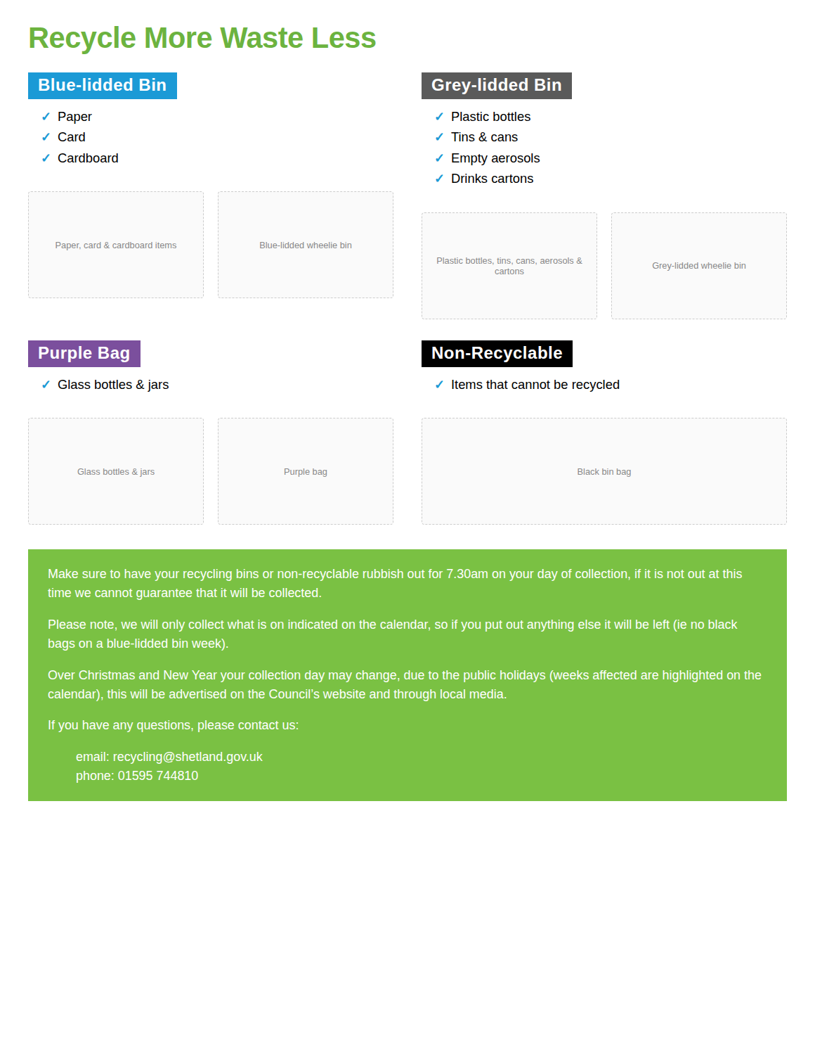Recycle More Waste Less
Blue-lidded Bin
Paper
Card
Cardboard
Paper, card & cardboard items
Blue-lidded wheelie bin
Grey-lidded Bin
Plastic bottles
Tins & cans
Empty aerosols
Drinks cartons
Plastic bottles, tins, cans, aerosols & cartons
Grey-lidded wheelie bin
Purple Bag
Glass bottles & jars
Glass bottles & jars
Purple bag
Non-Recyclable
Items that cannot be recycled
Black bin bag
Make sure to have your recycling bins or non-recyclable rubbish out for 7.30am on your day of collection, if it is not out at this time we cannot guarantee that it will be collected.
Please note, we will only collect what is on indicated on the calendar, so if you put out anything else it will be left (ie no black bags on a blue-lidded bin week).
Over Christmas and New Year your collection day may change, due to the public holidays (weeks affected are highlighted on the calendar), this will be advertised on the Council’s website and through local media.
If you have any questions, please contact us:
email: recycling@shetland.gov.uk
phone: 01595 744810